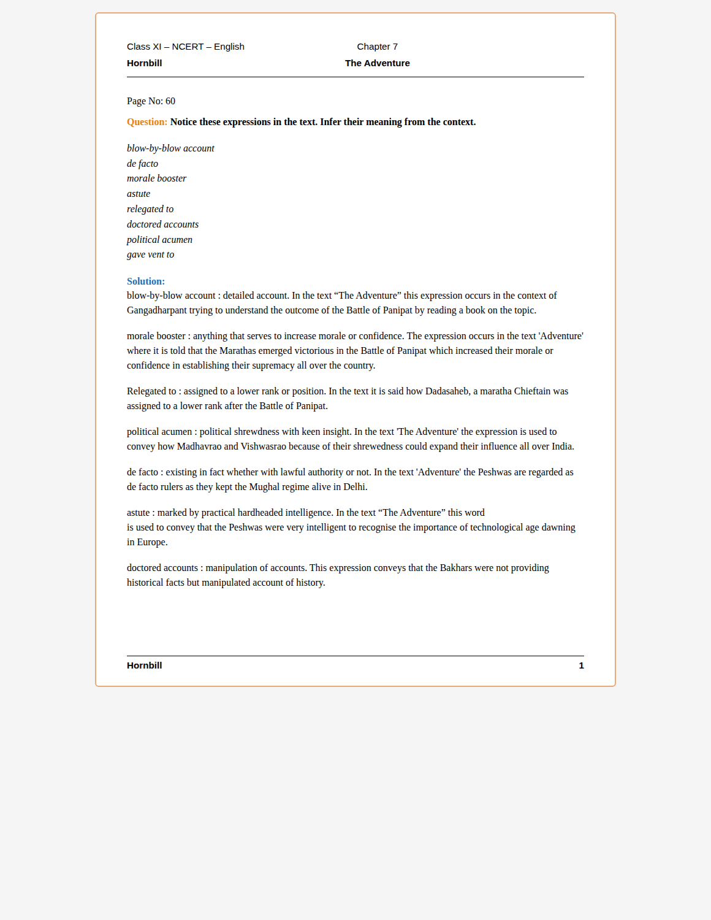Class XI – NCERT – English
Hornbill
Chapter 7
The Adventure
Page No: 60
Question: Notice these expressions in the text. Infer their meaning from the context.
blow-by-blow account
de facto
morale booster
astute
relegated to
doctored accounts
political acumen
gave vent to
Solution:
blow-by-blow account : detailed account. In the text “The Adventure” this expression occurs in the context of Gangadharpant trying to understand the outcome of the Battle of Panipat by reading a book on the topic.
morale booster : anything that serves to increase morale or confidence. The expression occurs in the text 'Adventure' where it is told that the Marathas emerged victorious in the Battle of Panipat which increased their morale or confidence in establishing their supremacy all over the country.
Relegated to : assigned to a lower rank or position. In the text it is said how Dadasaheb, a maratha Chieftain was assigned to a lower rank after the Battle of Panipat.
political acumen : political shrewdness with keen insight. In the text 'The Adventure' the expression is used to convey how Madhavrao and Vishwasrao because of their shrewedness could expand their influence all over India.
de facto : existing in fact whether with lawful authority or not. In the text 'Adventure' the Peshwas are regarded as de facto rulers as they kept the Mughal regime alive in Delhi.
astute : marked by practical hardheaded intelligence. In the text “The Adventure” this word
is used to convey that the Peshwas were very intelligent to recognise the importance of technological age dawning in Europe.
doctored accounts : manipulation of accounts. This expression conveys that the Bakhars were not providing historical facts but manipulated account of history.
Hornbill 1